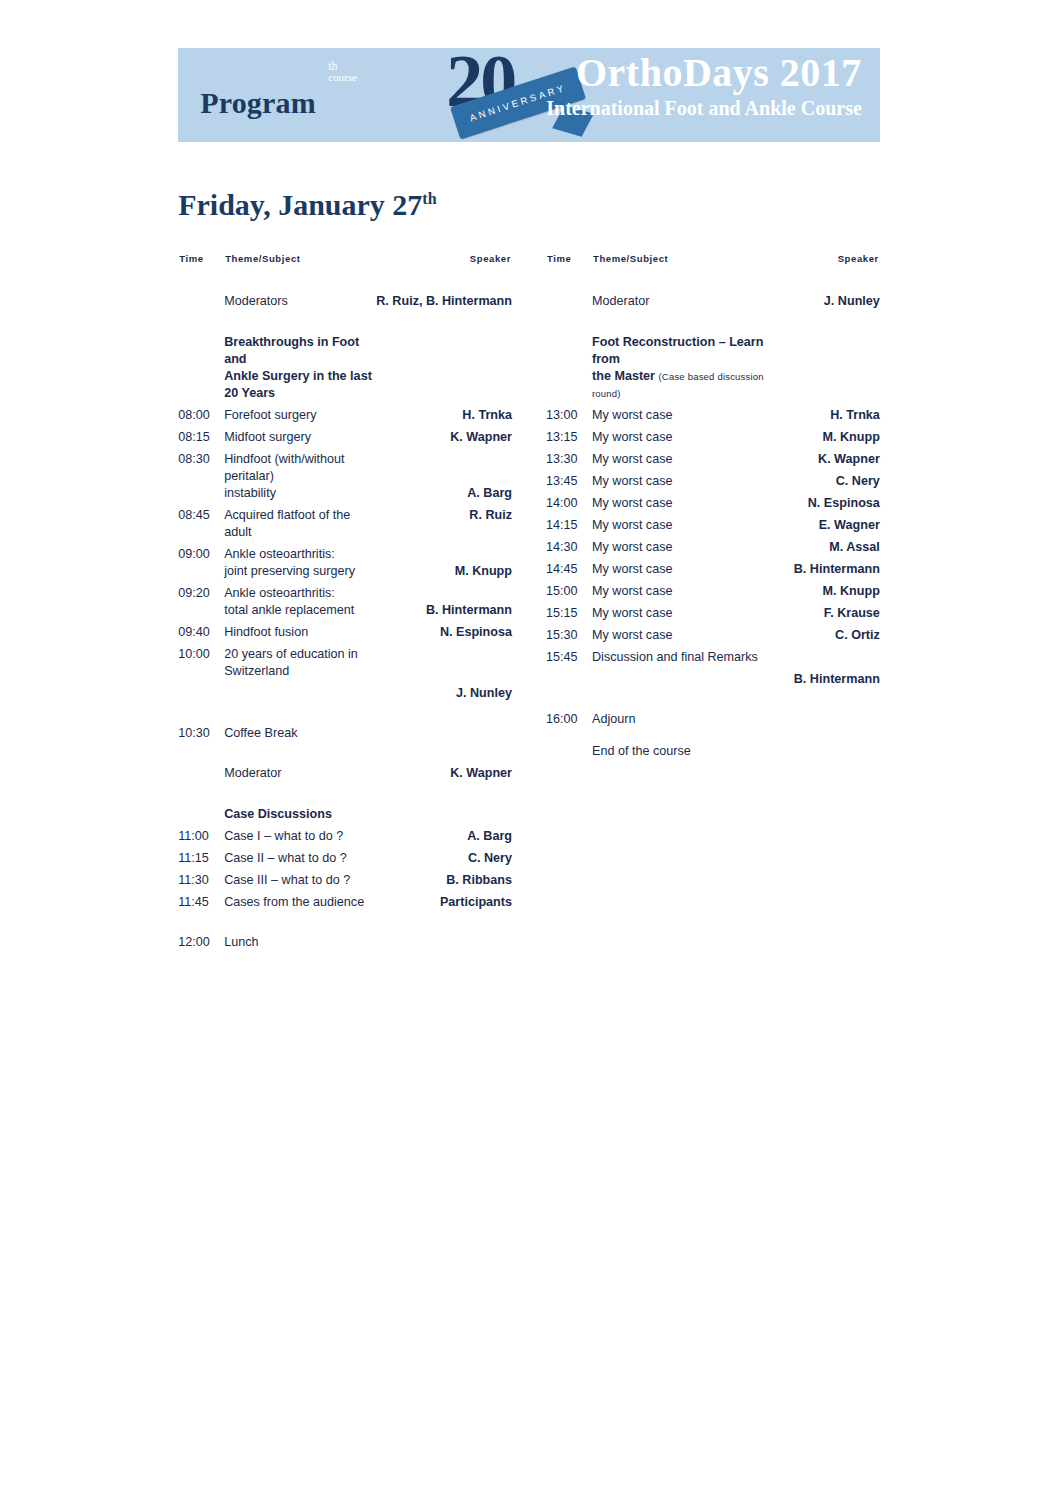Program
20
ANNIVERSARY
th course
OrthoDays 2017
International Foot and Ankle Course
Friday, January 27th
| Time | Theme/Subject | Speaker |
| --- | --- | --- |
| | Moderators | R. Ruiz, B. Hintermann |
| | Breakthroughs in Foot and Ankle Surgery in the last 20 Years | |
| 08:00 | Forefoot surgery | H. Trnka |
| 08:15 | Midfoot surgery | K. Wapner |
| 08:30 | Hindfoot (with/without peritalar) instability | A. Barg |
| 08:45 | Acquired flatfoot of the adult | R. Ruiz |
| 09:00 | Ankle osteoarthritis: joint preserving surgery | M. Knupp |
| 09:20 | Ankle osteoarthritis: total ankle replacement | B. Hintermann |
| 09:40 | Hindfoot fusion | N. Espinosa |
| 10:00 | 20 years of education in Switzerland | |
| | | J. Nunley |
| 10:30 | Coffee Break | |
| | Moderator | K. Wapner |
| | Case Discussions | |
| 11:00 | Case I – what to do ? | A. Barg |
| 11:15 | Case II – what to do ? | C. Nery |
| 11:30 | Case III – what to do ? | B. Ribbans |
| 11:45 | Cases from the audience | Participants |
| 12:00 | Lunch | |
| Time | Theme/Subject | Speaker |
| --- | --- | --- |
| | Moderator | J. Nunley |
| | Foot Reconstruction – Learn from the Master (Case based discussion round) | |
| 13:00 | My worst case | H. Trnka |
| 13:15 | My worst case | M. Knupp |
| 13:30 | My worst case | K. Wapner |
| 13:45 | My worst case | C. Nery |
| 14:00 | My worst case | N. Espinosa |
| 14:15 | My worst case | E. Wagner |
| 14:30 | My worst case | M. Assal |
| 14:45 | My worst case | B. Hintermann |
| 15:00 | My worst case | M. Knupp |
| 15:15 | My worst case | F. Krause |
| 15:30 | My worst case | C. Ortiz |
| 15:45 | Discussion and final Remarks | |
| | | B. Hintermann |
| 16:00 | Adjourn | |
| | End of the course | |